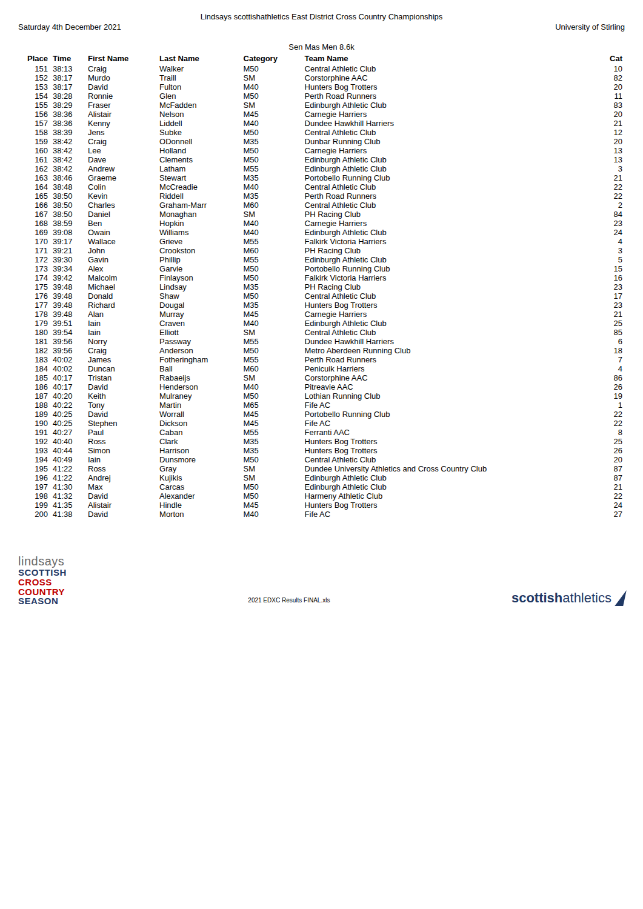Lindsays scottishathletics East District Cross Country Championships
Saturday 4th December 2021 University of Stirling
Sen Mas Men 8.6k
| Place | Time | First Name | Last Name | Category | Team Name | Cat |
| --- | --- | --- | --- | --- | --- | --- |
| 151 | 38:13 | Craig | Walker | M50 | Central Athletic Club | 10 |
| 152 | 38:17 | Murdo | Traill | SM | Corstorphine AAC | 82 |
| 153 | 38:17 | David | Fulton | M40 | Hunters Bog Trotters | 20 |
| 154 | 38:28 | Ronnie | Glen | M50 | Perth Road Runners | 11 |
| 155 | 38:29 | Fraser | McFadden | SM | Edinburgh Athletic Club | 83 |
| 156 | 38:36 | Alistair | Nelson | M45 | Carnegie Harriers | 20 |
| 157 | 38:36 | Kenny | Liddell | M40 | Dundee Hawkhill Harriers | 21 |
| 158 | 38:39 | Jens | Subke | M50 | Central Athletic Club | 12 |
| 159 | 38:42 | Craig | ODonnell | M35 | Dunbar Running Club | 20 |
| 160 | 38:42 | Lee | Holland | M50 | Carnegie Harriers | 13 |
| 161 | 38:42 | Dave | Clements | M50 | Edinburgh Athletic Club | 13 |
| 162 | 38:42 | Andrew | Latham | M55 | Edinburgh Athletic Club | 3 |
| 163 | 38:46 | Graeme | Stewart | M35 | Portobello Running Club | 21 |
| 164 | 38:48 | Colin | McCreadie | M40 | Central Athletic Club | 22 |
| 165 | 38:50 | Kevin | Riddell | M35 | Perth Road Runners | 22 |
| 166 | 38:50 | Charles | Graham-Marr | M60 | Central Athletic Club | 2 |
| 167 | 38:50 | Daniel | Monaghan | SM | PH Racing Club | 84 |
| 168 | 38:59 | Ben | Hopkin | M40 | Carnegie Harriers | 23 |
| 169 | 39:08 | Owain | Williams | M40 | Edinburgh Athletic Club | 24 |
| 170 | 39:17 | Wallace | Grieve | M55 | Falkirk Victoria Harriers | 4 |
| 171 | 39:21 | John | Crookston | M60 | PH Racing Club | 3 |
| 172 | 39:30 | Gavin | Phillip | M55 | Edinburgh Athletic Club | 5 |
| 173 | 39:34 | Alex | Garvie | M50 | Portobello Running Club | 15 |
| 174 | 39:42 | Malcolm | Finlayson | M50 | Falkirk Victoria Harriers | 16 |
| 175 | 39:48 | Michael | Lindsay | M35 | PH Racing Club | 23 |
| 176 | 39:48 | Donald | Shaw | M50 | Central Athletic Club | 17 |
| 177 | 39:48 | Richard | Dougal | M35 | Hunters Bog Trotters | 23 |
| 178 | 39:48 | Alan | Murray | M45 | Carnegie Harriers | 21 |
| 179 | 39:51 | Iain | Craven | M40 | Edinburgh Athletic Club | 25 |
| 180 | 39:54 | Iain | Elliott | SM | Central Athletic Club | 85 |
| 181 | 39:56 | Norry | Passway | M55 | Dundee Hawkhill Harriers | 6 |
| 182 | 39:56 | Craig | Anderson | M50 | Metro Aberdeen Running Club | 18 |
| 183 | 40:02 | James | Fotheringham | M55 | Perth Road Runners | 7 |
| 184 | 40:02 | Duncan | Ball | M60 | Penicuik Harriers | 4 |
| 185 | 40:17 | Tristan | Rabaeijs | SM | Corstorphine AAC | 86 |
| 186 | 40:17 | David | Henderson | M40 | Pitreavie AAC | 26 |
| 187 | 40:20 | Keith | Mulraney | M50 | Lothian Running Club | 19 |
| 188 | 40:22 | Tony | Martin | M65 | Fife AC | 1 |
| 189 | 40:25 | David | Worrall | M45 | Portobello Running Club | 22 |
| 190 | 40:25 | Stephen | Dickson | M45 | Fife AC | 22 |
| 191 | 40:27 | Paul | Caban | M55 | Ferranti AAC | 8 |
| 192 | 40:40 | Ross | Clark | M35 | Hunters Bog Trotters | 25 |
| 193 | 40:44 | Simon | Harrison | M35 | Hunters Bog Trotters | 26 |
| 194 | 40:49 | Iain | Dunsmore | M50 | Central Athletic Club | 20 |
| 195 | 41:22 | Ross | Gray | SM | Dundee University Athletics and Cross Country Club | 87 |
| 196 | 41:22 | Andrej | Kujikis | SM | Edinburgh Athletic Club | 87 |
| 197 | 41:30 | Max | Carcas | M50 | Edinburgh Athletic Club | 21 |
| 198 | 41:32 | David | Alexander | M50 | Harmeny Athletic Club | 22 |
| 199 | 41:35 | Alistair | Hindle | M45 | Hunters Bog Trotters | 24 |
| 200 | 41:38 | David | Morton | M40 | Fife AC | 27 |
lindsays
SCOTTISH
CROSS
COUNTRY
SEASON
2021 EDXC Results FINAL.xls
scottishathletics